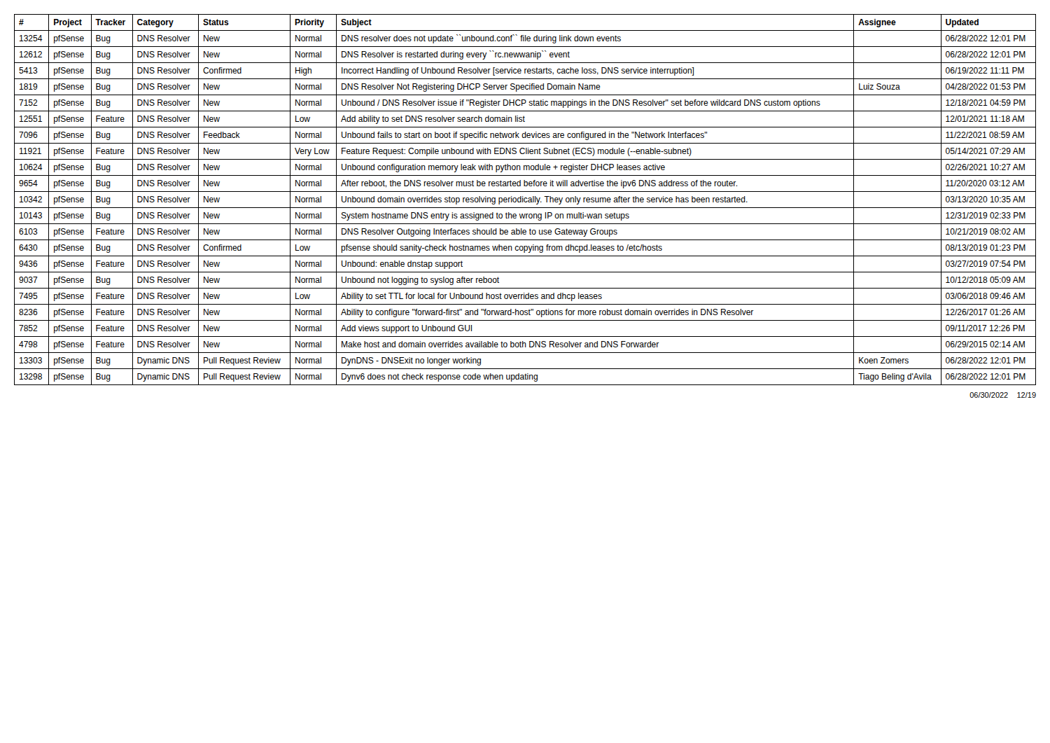| # | Project | Tracker | Category | Status | Priority | Subject | Assignee | Updated |
| --- | --- | --- | --- | --- | --- | --- | --- | --- |
| 13254 | pfSense | Bug | DNS Resolver | New | Normal | DNS resolver does not update ``unbound.conf`` file during link down events | | 06/28/2022 12:01 PM |
| 12612 | pfSense | Bug | DNS Resolver | New | Normal | DNS Resolver is restarted during every ``rc.newwanip`` event | | 06/28/2022 12:01 PM |
| 5413 | pfSense | Bug | DNS Resolver | Confirmed | High | Incorrect Handling of Unbound Resolver [service restarts, cache loss, DNS service interruption] | | 06/19/2022 11:11 PM |
| 1819 | pfSense | Bug | DNS Resolver | New | Normal | DNS Resolver Not Registering DHCP Server Specified Domain Name | Luiz Souza | 04/28/2022 01:53 PM |
| 7152 | pfSense | Bug | DNS Resolver | New | Normal | Unbound / DNS Resolver issue if "Register DHCP static mappings in the DNS Resolver" set before wildcard DNS custom options | | 12/18/2021 04:59 PM |
| 12551 | pfSense | Feature | DNS Resolver | New | Low | Add ability to set DNS resolver search domain list | | 12/01/2021 11:18 AM |
| 7096 | pfSense | Bug | DNS Resolver | Feedback | Normal | Unbound fails to start on boot if specific network devices are configured in the "Network Interfaces" | | 11/22/2021 08:59 AM |
| 11921 | pfSense | Feature | DNS Resolver | New | Very Low | Feature Request: Compile unbound with EDNS Client Subnet (ECS) module (--enable-subnet) | | 05/14/2021 07:29 AM |
| 10624 | pfSense | Bug | DNS Resolver | New | Normal | Unbound configuration memory leak with python module + register DHCP leases active | | 02/26/2021 10:27 AM |
| 9654 | pfSense | Bug | DNS Resolver | New | Normal | After reboot, the DNS resolver must be restarted before it will advertise the ipv6 DNS address of the router. | | 11/20/2020 03:12 AM |
| 10342 | pfSense | Bug | DNS Resolver | New | Normal | Unbound domain overrides stop resolving periodically. They only resume after the service has been restarted. | | 03/13/2020 10:35 AM |
| 10143 | pfSense | Bug | DNS Resolver | New | Normal | System hostname DNS entry is assigned to the wrong IP on multi-wan setups | | 12/31/2019 02:33 PM |
| 6103 | pfSense | Feature | DNS Resolver | New | Normal | DNS Resolver Outgoing Interfaces should be able to use Gateway Groups | | 10/21/2019 08:02 AM |
| 6430 | pfSense | Bug | DNS Resolver | Confirmed | Low | pfsense should sanity-check hostnames when copying from dhcpd.leases to /etc/hosts | | 08/13/2019 01:23 PM |
| 9436 | pfSense | Feature | DNS Resolver | New | Normal | Unbound: enable dnstap support | | 03/27/2019 07:54 PM |
| 9037 | pfSense | Bug | DNS Resolver | New | Normal | Unbound not logging to syslog after reboot | | 10/12/2018 05:09 AM |
| 7495 | pfSense | Feature | DNS Resolver | New | Low | Ability to set TTL for local for Unbound host overrides and dhcp leases | | 03/06/2018 09:46 AM |
| 8236 | pfSense | Feature | DNS Resolver | New | Normal | Ability to configure "forward-first" and "forward-host" options for more robust domain overrides in DNS Resolver | | 12/26/2017 01:26 AM |
| 7852 | pfSense | Feature | DNS Resolver | New | Normal | Add views support to Unbound GUI | | 09/11/2017 12:26 PM |
| 4798 | pfSense | Feature | DNS Resolver | New | Normal | Make host and domain overrides available to both DNS Resolver and DNS Forwarder | | 06/29/2015 02:14 AM |
| 13303 | pfSense | Bug | Dynamic DNS | Pull Request Review | Normal | DynDNS - DNSExit no longer working | Koen Zomers | 06/28/2022 12:01 PM |
| 13298 | pfSense | Bug | Dynamic DNS | Pull Request Review | Normal | Dynv6 does not check response code when updating | Tiago Beling d'Avila | 06/28/2022 12:01 PM |
06/30/2022 12/19